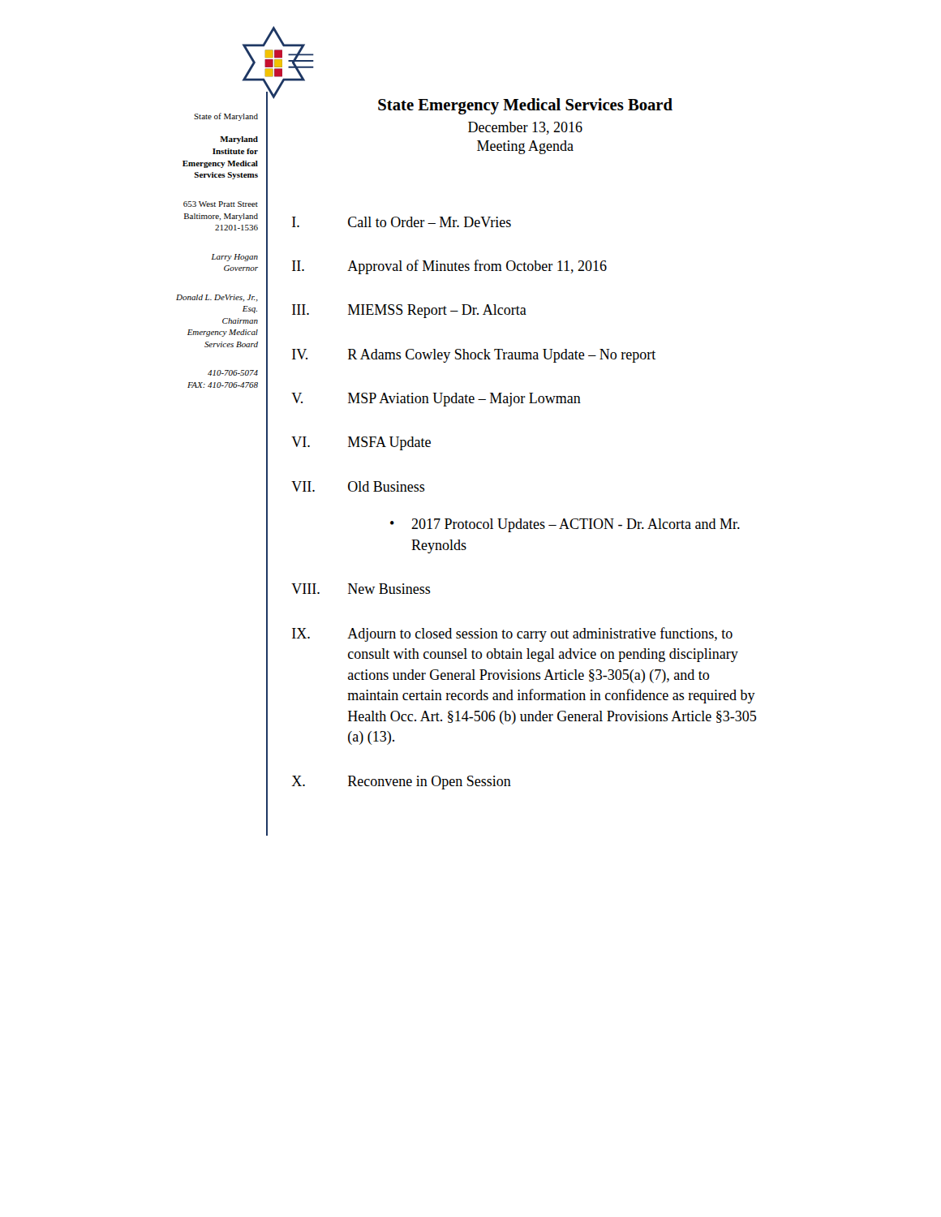State of Maryland
Maryland
Institute for
Emergency Medical
Services Systems
653 West Pratt Street
Baltimore, Maryland
21201-1536
Larry Hogan
Governor
Donald L. DeVries, Jr., Esq.
Chairman
Emergency Medical
Services Board
410-706-5074
FAX: 410-706-4768
State Emergency Medical Services Board
December 13, 2016
Meeting Agenda
I. Call to Order – Mr. DeVries
II. Approval of Minutes from October 11, 2016
III. MIEMSS Report – Dr. Alcorta
IV. R Adams Cowley Shock Trauma Update – No report
V. MSP Aviation Update – Major Lowman
VI. MSFA Update
VII. Old Business
2017 Protocol Updates – ACTION - Dr. Alcorta and Mr. Reynolds
VIII. New Business
IX. Adjourn to closed session to carry out administrative functions, to consult with counsel to obtain legal advice on pending disciplinary actions under General Provisions Article §3-305(a) (7), and to maintain certain records and information in confidence as required by Health Occ. Art. §14-506 (b) under General Provisions Article §3-305 (a) (13).
X. Reconvene in Open Session